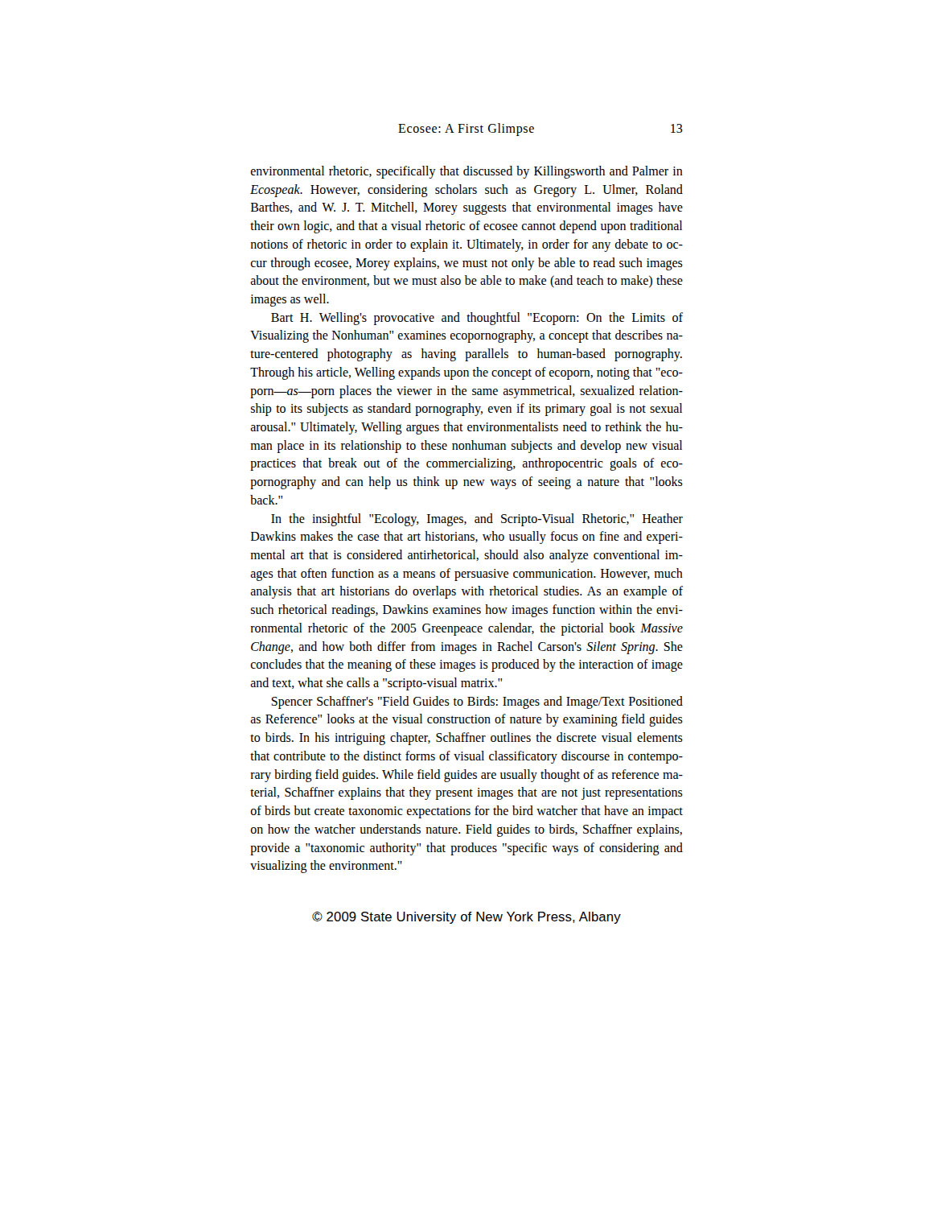Ecosee: A First Glimpse 13
environmental rhetoric, specifically that discussed by Killingsworth and Palmer in Ecospeak. However, considering scholars such as Gregory L. Ulmer, Roland Barthes, and W. J. T. Mitchell, Morey suggests that environmental images have their own logic, and that a visual rhetoric of ecosee cannot depend upon traditional notions of rhetoric in order to explain it. Ultimately, in order for any debate to occur through ecosee, Morey explains, we must not only be able to read such images about the environment, but we must also be able to make (and teach to make) these images as well.
Bart H. Welling's provocative and thoughtful "Ecoporn: On the Limits of Visualizing the Nonhuman" examines ecopornography, a concept that describes nature-centered photography as having parallels to human-based pornography. Through his article, Welling expands upon the concept of ecoporn, noting that "ecoporn—as—porn places the viewer in the same asymmetrical, sexualized relationship to its subjects as standard pornography, even if its primary goal is not sexual arousal." Ultimately, Welling argues that environmentalists need to rethink the human place in its relationship to these nonhuman subjects and develop new visual practices that break out of the commercializing, anthropocentric goals of ecopornography and can help us think up new ways of seeing a nature that "looks back."
In the insightful "Ecology, Images, and Scripto-Visual Rhetoric," Heather Dawkins makes the case that art historians, who usually focus on fine and experimental art that is considered antirhetorical, should also analyze conventional images that often function as a means of persuasive communication. However, much analysis that art historians do overlaps with rhetorical studies. As an example of such rhetorical readings, Dawkins examines how images function within the environmental rhetoric of the 2005 Greenpeace calendar, the pictorial book Massive Change, and how both differ from images in Rachel Carson's Silent Spring. She concludes that the meaning of these images is produced by the interaction of image and text, what she calls a "scripto-visual matrix."
Spencer Schaffner's "Field Guides to Birds: Images and Image/Text Positioned as Reference" looks at the visual construction of nature by examining field guides to birds. In his intriguing chapter, Schaffner outlines the discrete visual elements that contribute to the distinct forms of visual classificatory discourse in contemporary birding field guides. While field guides are usually thought of as reference material, Schaffner explains that they present images that are not just representations of birds but create taxonomic expectations for the bird watcher that have an impact on how the watcher understands nature. Field guides to birds, Schaffner explains, provide a "taxonomic authority" that produces "specific ways of considering and visualizing the environment."
© 2009 State University of New York Press, Albany